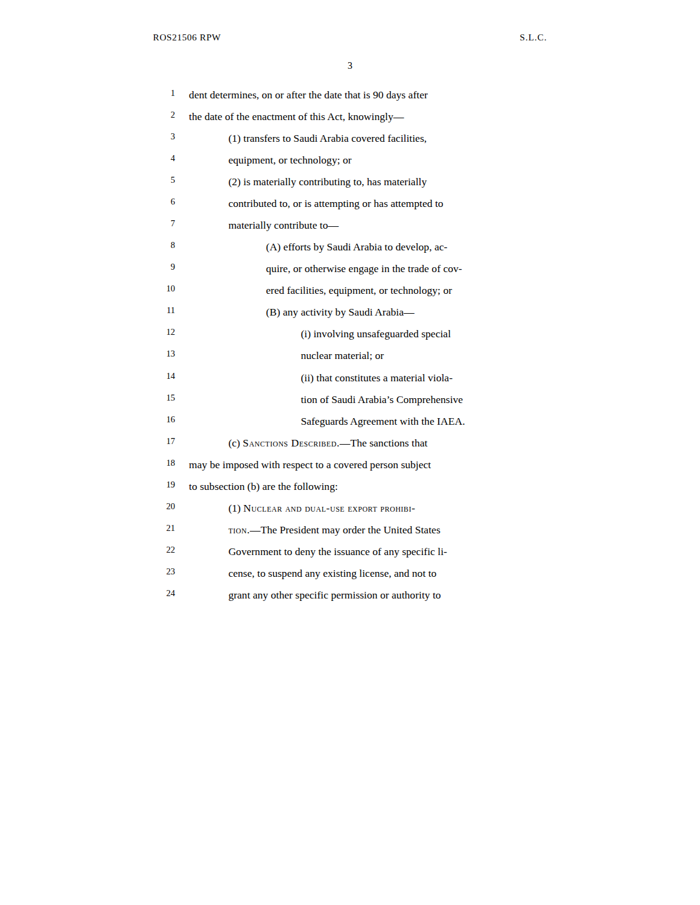ROS21506 RPW S.L.C.
3
dent determines, on or after the date that is 90 days after
the date of the enactment of this Act, knowingly—
(1) transfers to Saudi Arabia covered facilities,
equipment, or technology; or
(2) is materially contributing to, has materially
contributed to, or is attempting or has attempted to
materially contribute to—
(A) efforts by Saudi Arabia to develop, ac-
quire, or otherwise engage in the trade of cov-
ered facilities, equipment, or technology; or
(B) any activity by Saudi Arabia—
(i) involving unsafeguarded special
nuclear material; or
(ii) that constitutes a material viola-
tion of Saudi Arabia’s Comprehensive
Safeguards Agreement with the IAEA.
(c) Sanctions Described.—The sanctions that
may be imposed with respect to a covered person subject
to subsection (b) are the following:
(1) Nuclear and dual-use export prohibi-
tion.—The President may order the United States
Government to deny the issuance of any specific li-
cense, to suspend any existing license, and not to
grant any other specific permission or authority to